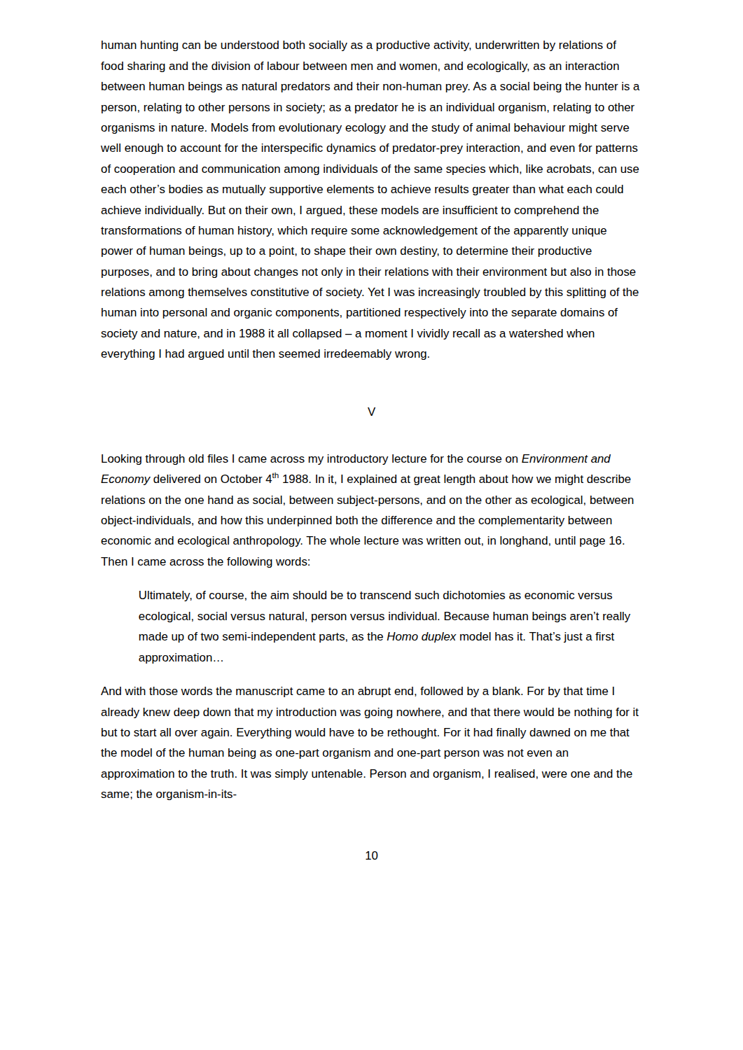human hunting can be understood both socially as a productive activity, underwritten by relations of food sharing and the division of labour between men and women, and ecologically, as an interaction between human beings as natural predators and their non-human prey. As a social being the hunter is a person, relating to other persons in society; as a predator he is an individual organism, relating to other organisms in nature. Models from evolutionary ecology and the study of animal behaviour might serve well enough to account for the interspecific dynamics of predator-prey interaction, and even for patterns of cooperation and communication among individuals of the same species which, like acrobats, can use each other’s bodies as mutually supportive elements to achieve results greater than what each could achieve individually. But on their own, I argued, these models are insufficient to comprehend the transformations of human history, which require some acknowledgement of the apparently unique power of human beings, up to a point, to shape their own destiny, to determine their productive purposes, and to bring about changes not only in their relations with their environment but also in those relations among themselves constitutive of society. Yet I was increasingly troubled by this splitting of the human into personal and organic components, partitioned respectively into the separate domains of society and nature, and in 1988 it all collapsed – a moment I vividly recall as a watershed when everything I had argued until then seemed irredeemably wrong.
V
Looking through old files I came across my introductory lecture for the course on Environment and Economy delivered on October 4th 1988. In it, I explained at great length about how we might describe relations on the one hand as social, between subject-persons, and on the other as ecological, between object-individuals, and how this underpinned both the difference and the complementarity between economic and ecological anthropology. The whole lecture was written out, in longhand, until page 16. Then I came across the following words:
Ultimately, of course, the aim should be to transcend such dichotomies as economic versus ecological, social versus natural, person versus individual. Because human beings aren’t really made up of two semi-independent parts, as the Homo duplex model has it. That’s just a first approximation…
And with those words the manuscript came to an abrupt end, followed by a blank. For by that time I already knew deep down that my introduction was going nowhere, and that there would be nothing for it but to start all over again. Everything would have to be rethought. For it had finally dawned on me that the model of the human being as one-part organism and one-part person was not even an approximation to the truth. It was simply untenable. Person and organism, I realised, were one and the same; the organism-in-its-
10